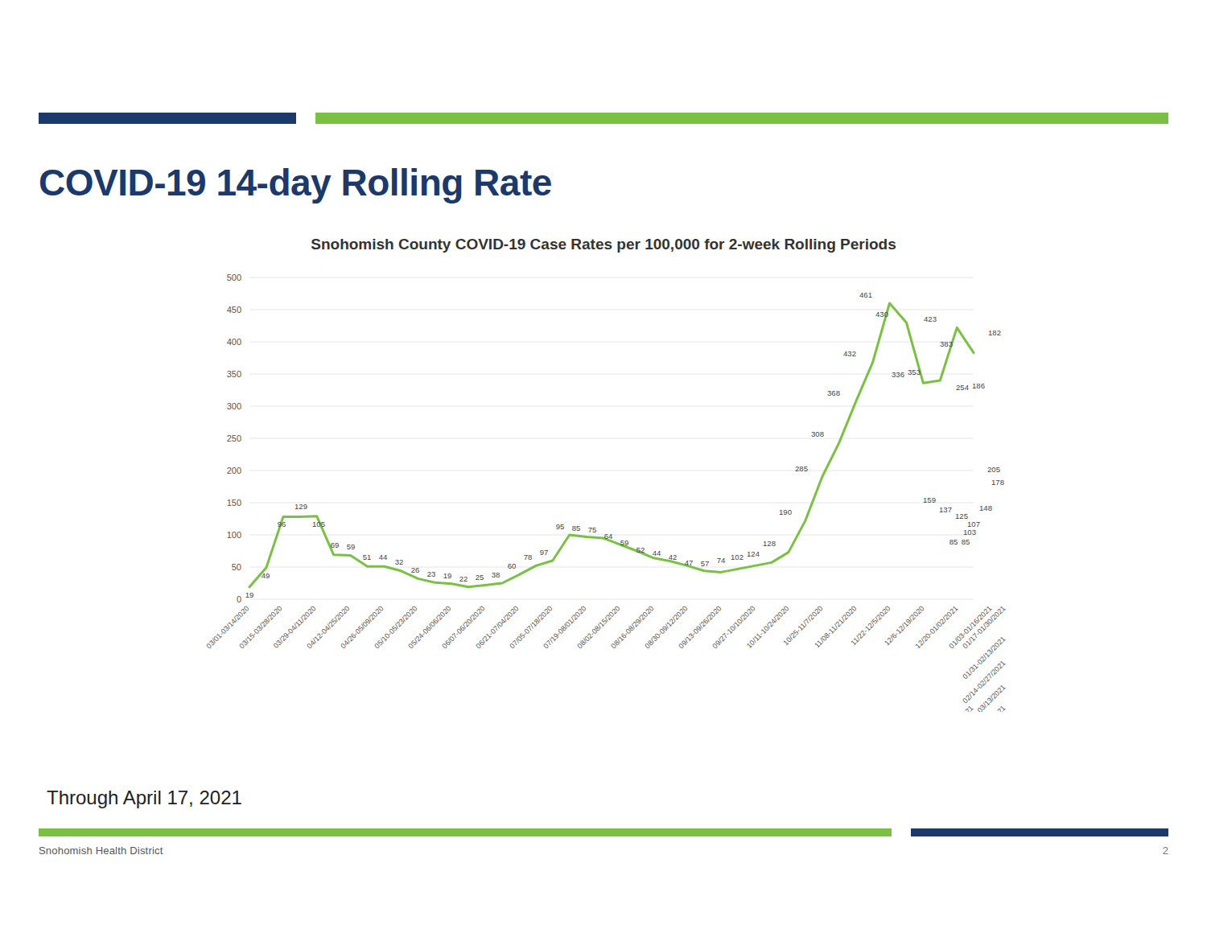COVID-19 14-day Rolling Rate
Snohomish County COVID-19 Case Rates per 100,000 for 2-week Rolling Periods
500 450 400 350 300 250 200 150 100 50 0 19 49 96 129 105 69 59 51 44 32 26 23 19 22 25 38 60 78 97 95 85 75 64 59 52 44 42 47 57 74 102 124 128 190 285 308 368 432 461 430 336 353 423 383 254 186 182 159 137 125 103 85 85 107 148 205 178 03/01-03/14/2020 03/15-03/28/2020 03/29-04/11/2020 04/12-04/25/2020 04/26-05/09/2020 05/10-05/23/2020 05/24-06/06/2020 06/07-06/20/2020 06/21-07/04/2020 07/05-07/18/2020 07/19-08/01/2020 08/02-08/15/2020 08/16-08/29/2020 08/30-09/12/2020 09/13-09/26/2020 09/27-10/10/2020 10/11-10/24/2020 10/25-11/7/2020 11/08-11/21/2020 11/22-12/5/2020 12/6-12/19/2020 12/20-01/02/2021 01/03-01/16/2021 01/17-01/30/2021 01/31-02/13/2021 02/14-02/27/2021 02/28-03/13/2021 03/14-03/27/2021 03/28-4/10/2021
Through April 17, 2021
Snohomish Health District 2